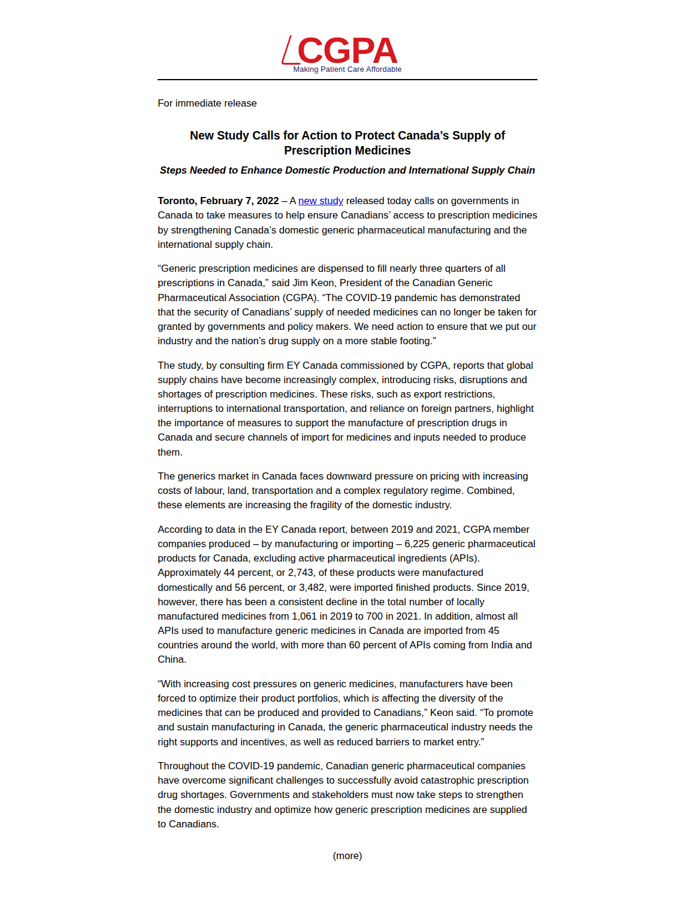CGPA Making Patient Care Affordable
For immediate release
New Study Calls for Action to Protect Canada’s Supply of Prescription Medicines
Steps Needed to Enhance Domestic Production and International Supply Chain
Toronto, February 7, 2022 – A new study released today calls on governments in Canada to take measures to help ensure Canadians’ access to prescription medicines by strengthening Canada’s domestic generic pharmaceutical manufacturing and the international supply chain.
“Generic prescription medicines are dispensed to fill nearly three quarters of all prescriptions in Canada,” said Jim Keon, President of the Canadian Generic Pharmaceutical Association (CGPA). “The COVID-19 pandemic has demonstrated that the security of Canadians’ supply of needed medicines can no longer be taken for granted by governments and policy makers. We need action to ensure that we put our industry and the nation’s drug supply on a more stable footing.”
The study, by consulting firm EY Canada commissioned by CGPA, reports that global supply chains have become increasingly complex, introducing risks, disruptions and shortages of prescription medicines. These risks, such as export restrictions, interruptions to international transportation, and reliance on foreign partners, highlight the importance of measures to support the manufacture of prescription drugs in Canada and secure channels of import for medicines and inputs needed to produce them.
The generics market in Canada faces downward pressure on pricing with increasing costs of labour, land, transportation and a complex regulatory regime. Combined, these elements are increasing the fragility of the domestic industry.
According to data in the EY Canada report, between 2019 and 2021, CGPA member companies produced – by manufacturing or importing – 6,225 generic pharmaceutical products for Canada, excluding active pharmaceutical ingredients (APIs). Approximately 44 percent, or 2,743, of these products were manufactured domestically and 56 percent, or 3,482, were imported finished products. Since 2019, however, there has been a consistent decline in the total number of locally manufactured medicines from 1,061 in 2019 to 700 in 2021. In addition, almost all APIs used to manufacture generic medicines in Canada are imported from 45 countries around the world, with more than 60 percent of APIs coming from India and China.
“With increasing cost pressures on generic medicines, manufacturers have been forced to optimize their product portfolios, which is affecting the diversity of the medicines that can be produced and provided to Canadians,” Keon said. “To promote and sustain manufacturing in Canada, the generic pharmaceutical industry needs the right supports and incentives, as well as reduced barriers to market entry.”
Throughout the COVID-19 pandemic, Canadian generic pharmaceutical companies have overcome significant challenges to successfully avoid catastrophic prescription drug shortages. Governments and stakeholders must now take steps to strengthen the domestic industry and optimize how generic prescription medicines are supplied to Canadians.
(more)